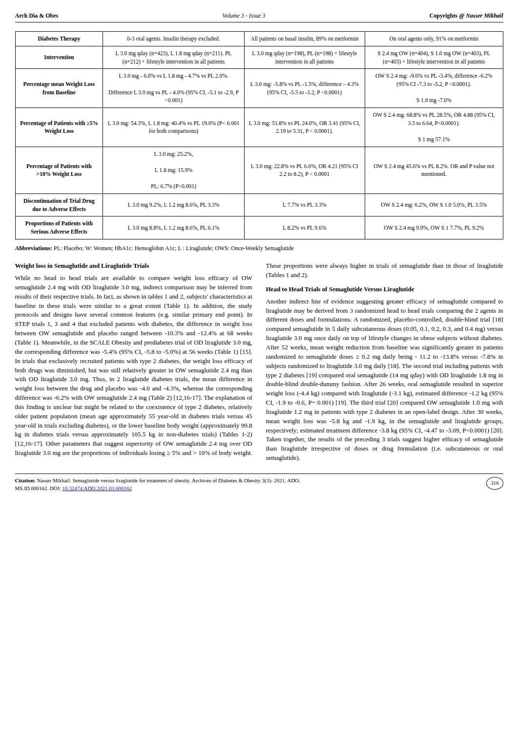Arch Dia & Obes
Volume 3 - Issue 3
Copyrights @ Nasser Mikhail
| Diabetes Therapy | 0-3 oral agents. Insulin therapy excluded. | All patients on basal insulin, 89% on metformin | On oral agents only, 91% on metformin |
| Intervention | L 3.0 mg qday (n=423), L 1.8 mg qday (n=211). PL (n=212) + lifestyle intervention in all patients | L 3.0 mg qday (n=198), PL (n=198) + lifestyle intervention in all patients | S 2.4 mg OW (n=404), S 1.0 mg OW (n=403), PL (n=403) + lifestyle intervention in all patients |
| Percentage mean Weight Loss from Baseline | L 3.0 mg - 6.0% vs L 1.8 mg - 4.7% vs PL 2.0%. Difference L 3.0 mg vs PL - 4.0% (95% CI, -5.1 to -2.9, P <0.001) | L 3.0 mg: -5.8% vs PL -1.5%, difference – 4.3% (95% CI, -5.5 to -3.2, P <0.0001) | OW S 2.4 mg: -9.6% vs PL -3.4%, difference -6.2% (95% CI -7.3 to -5.2, P <0.0001). S 1.0 mg -7.0% |
| Percentage of Patients with ≥5% Weight Loss | L 3.0 mg: 54.3%, L 1.8 mg: 40.4% vs PL 19.0% (P< 0.001 for both comparisons) | L 3.0 mg: 51.8% vs PL 24.0%, OR 3.41 (95% CI, 2.19 to 5.31, P < 0.0001). | OW S 2.4 mg: 68.8% vs PL 28.5%, OR 4.88 (95% CI, 3.5 to 6.64, P<0.0001). S 1 mg 57.1% |
| Percentage of Patients with >10% Weight Loss | L 3.0 mg: 25.2%, L 1.8 mg: 15.9% PL: 6.7% (P<0.001) | L 3.0 mg: 22.8% vs PL 6.6%, OR 4.21 (95% CI 2.2 to 8.2), P < 0.0001 | OW S 2.4 mg 45.6% vs PL 8.2%. OR and P value not mentioned. |
| Discontinuation of Trial Drug due to Adverse Effects | L 3.0 mg 9.2%, L 1.2 mg 8.6%, PL 3.3% | L 7.7% vs PL 3.3% | OW S 2.4 mg: 6.2%, OW S 1.0 5.0%, PL 3.5% |
| Proportions of Patients with Serious Adverse Effects | L 3.0 mg 8.8%, L 1.2 mg 8.6%, PL 6.1% | L 8.2% vs PL 9.6% | OW S 2.4 mg 9.9%, OW S 1 7.7%, PL 9.2% |
Abbreviations: PL: Placebo; W: Women; HbA1c: Hemoglobin A1c; L : Liraglutide; OWS: Once-Weekly Semaglutide
Weight loss in Semaglutide and Liraglutide Trials
While no head to head trials are available to compare weight loss efficacy of OW semaglutide 2.4 mg with OD liraglutide 3.0 mg, indirect comparison may be inferred from results of their respective trials. In fact, as shown in tables 1 and 2, subjects' characteristics at baseline in these trials were similar to a great extent (Table 1). In addition, the study protocols and designs have several common features (e.g. similar primary end point). In STEP trials 1, 3 and 4 that excluded patients with diabetes, the difference in weight loss between OW semaglutide and placebo ranged between -10.3% and -12.4% at 68 weeks (Table 1). Meanwhile, in the SCALE Obesity and prediabetes trial of OD liraglutide 3.0 mg, the corresponding difference was -5.4% (95% CI, -5.8 to -5.0%) at 56 weeks (Table 1) [15]. In trials that exclusively recruited patients with type 2 diabetes, the weight loss efficacy of both drugs was diminished, but was still relatively greater in OW semaglutide 2.4 mg than with OD liraglutide 3.0 mg. Thus, in 2 liraglutide diabetes trials, the mean difference in weight loss between the drug and placebo was -4.0 and -4.3%, whereas the corresponding difference was -6.2% with OW semaglutide 2.4 mg (Table 2) [12,16-17]. The explanation of this finding is unclear but might be related to the coexistence of type 2 diabetes, relatively older patient population (mean age approximately 55 year-old in diabetes trials versus 45 year-old in trials excluding diabetes), or the lower baseline body weight (approximately 99.8 kg in diabetes trials versus approximately 105.5 kg in non-diabetes trials) (Tables 1-2) [12,16-17]. Other parameters that suggest superiority of OW semaglutide 2.4 mg over OD liraglutide 3.0 mg are the proportions of individuals losing ≥ 5% and > 10% of body weight. These proportions were always higher in trials of semaglutide than in those of liraglutide (Tables 1 and 2).
Head to Head Trials of Semaglutide Versus Liraglutide
Another indirect line of evidence suggesting greater efficacy of semaglutide compared to liraglutide may be derived from 3 randomized head to head trials comparing the 2 agents in different doses and formulations. A randomized, placebo-controlled, double-blind trial [18] compared semaglutide in 5 daily subcutaneous doses (0.05, 0.1, 0.2, 0.3, and 0.4 mg) versus liraglutide 3.0 mg once daily on top of lifestyle changes in obese subjects without diabetes. After 52 weeks, mean weight reduction from baseline was significantly greater in patients randomized to semaglutide doses ≥ 0.2 mg daily being - 11.2 to -13.8% versus -7.8% in subjects randomized to liraglutide 3.0 mg daily [18]. The second trial including patients with type 2 diabetes [19] compared oral semaglutide (14 mg qday) with OD liraglutide 1.8 mg in double-blind double-dummy fashion. After 26 weeks, oral semaglutide resulted in superior weight loss (-4.4 kg) compared with liraglutide (-3.1 kg), estimated difference -1.2 kg (95% CI, -1.9 to -0.6, P= 0.001) [19]. The third trial [20] compared OW semaglutide 1.0 mg with liraglutide 1.2 mg in patients with type 2 diabetes in an open-label design. After 30 weeks, mean weight loss was -5.8 kg and -1.9 kg, in the semaglutide and liraglutide groups, respectively; estimated treatment difference -3.8 kg (95% CI, -4.47 to -3.09, P<0.0001) [20]. Taken together, the results of the preceding 3 trials suggest higher efficacy of semaglutide than liraglutide irrespective of doses or drug formulation (i.e. subcutaneous or oral semaglutide).
Citation: Nasser Mikhail. Semaglutide versus liraglutide for treatment of obesity. Archives of Diabetes & Obesity 3(3)- 2021. ADO.
MS.ID.000162. DOI: 10.32474/ADO.2021.03.000162
316